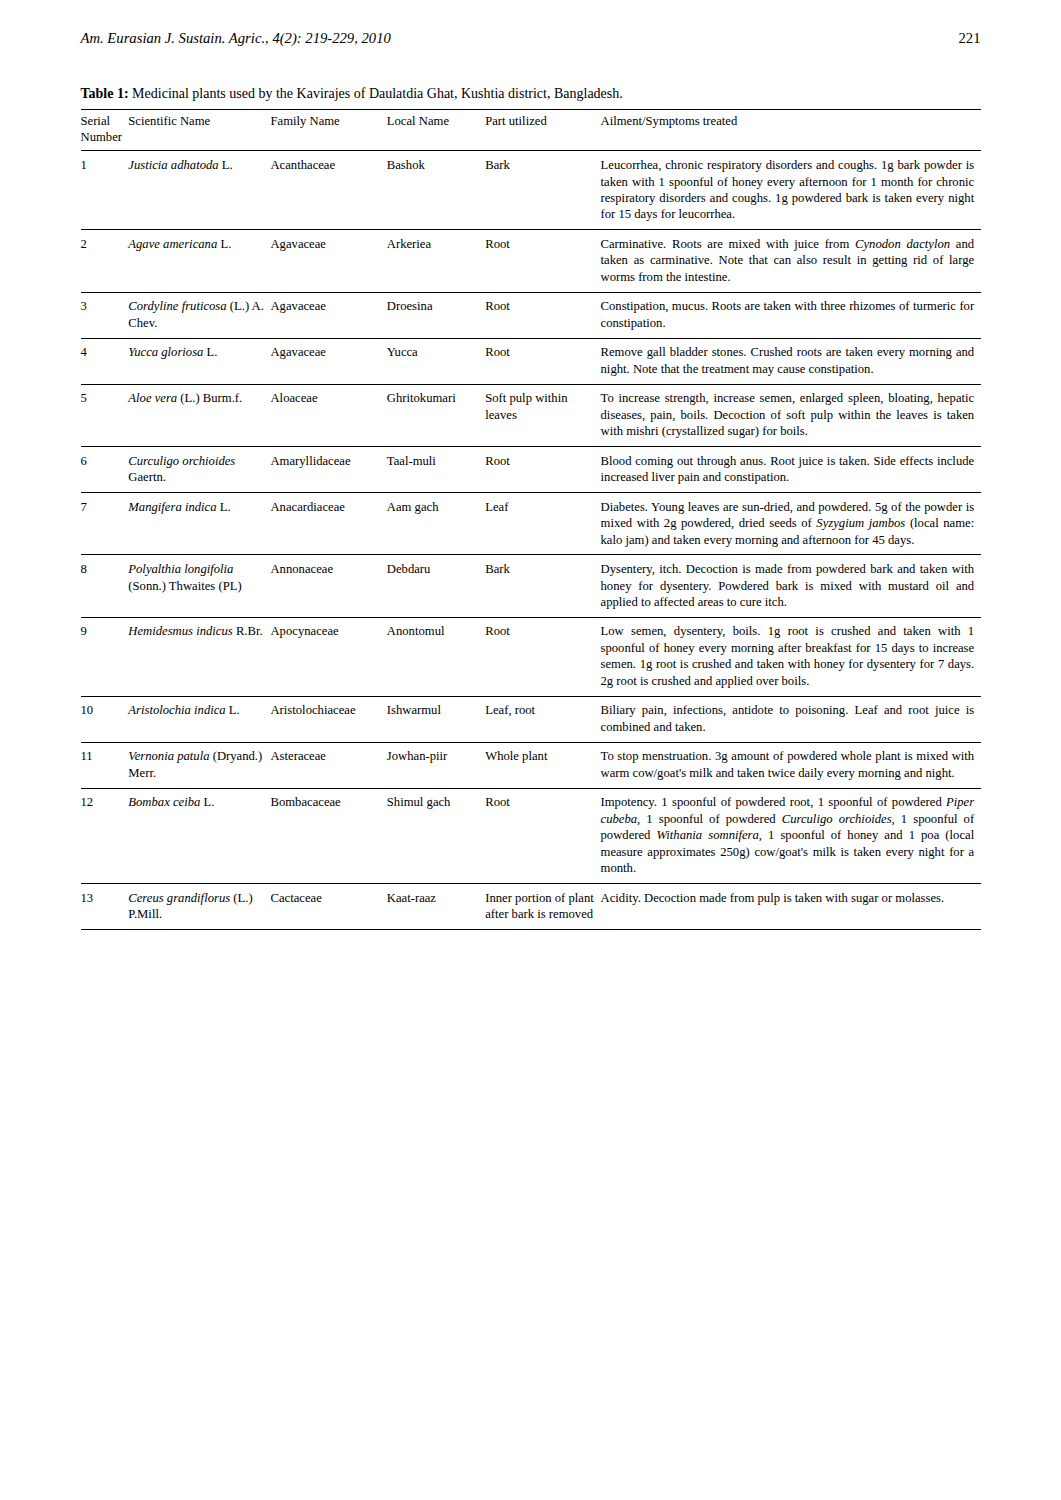Am. Eurasian J. Sustain. Agric., 4(2): 219-229, 2010 221
Table 1: Medicinal plants used by the Kavirajes of Daulatdia Ghat, Kushtia district, Bangladesh.
| Serial Number | Scientific Name | Family Name | Local Name | Part utilized | Ailment/Symptoms treated |
| --- | --- | --- | --- | --- | --- |
| 1 | Justicia adhatoda L. | Acanthaceae | Bashok | Bark | Leucorrhea, chronic respiratory disorders and coughs. 1g bark powder is taken with 1 spoonful of honey every afternoon for 1 month for chronic respiratory disorders and coughs. 1g powdered bark is taken every night for 15 days for leucorrhea. |
| 2 | Agave americana L. | Agavaceae | Arkeriea | Root | Carminative. Roots are mixed with juice from Cynodon dactylon and taken as carminative. Note that can also result in getting rid of large worms from the intestine. |
| 3 | Cordyline fruticosa (L.) A. Chev. | Agavaceae | Droesina | Root | Constipation, mucus. Roots are taken with three rhizomes of turmeric for constipation. |
| 4 | Yucca gloriosa L. | Agavaceae | Yucca | Root | Remove gall bladder stones. Crushed roots are taken every morning and night. Note that the treatment may cause constipation. |
| 5 | Aloe vera (L.) Burm.f. | Aloaceae | Ghritokumari | Soft pulp within leaves | To increase strength, increase semen, enlarged spleen, bloating, hepatic diseases, pain, boils. Decoction of soft pulp within the leaves is taken with mishri (crystallized sugar) for boils. |
| 6 | Curculigo orchioides Gaertn. | Amaryllidaceae | Taal-muli | Root | Blood coming out through anus. Root juice is taken. Side effects include increased liver pain and constipation. |
| 7 | Mangifera indica L. | Anacardiaceae | Aam gach | Leaf | Diabetes. Young leaves are sun-dried, and powdered. 5g of the powder is mixed with 2g powdered, dried seeds of Syzygium jambos (local name: kalo jam) and taken every morning and afternoon for 45 days. |
| 8 | Polyalthia longifolia (Sonn.) Thwaites (PL) | Annonaceae | Debdaru | Bark | Dysentery, itch. Decoction is made from powdered bark and taken with honey for dysentery. Powdered bark is mixed with mustard oil and applied to affected areas to cure itch. |
| 9 | Hemidesmus indicus R.Br. | Apocynaceae | Anontomul | Root | Low semen, dysentery, boils. 1g root is crushed and taken with 1 spoonful of honey every morning after breakfast for 15 days to increase semen. 1g root is crushed and taken with honey for dysentery for 7 days. 2g root is crushed and applied over boils. |
| 10 | Aristolochia indica L. | Aristolochiaceae | Ishwarmul | Leaf, root | Biliary pain, infections, antidote to poisoning. Leaf and root juice is combined and taken. |
| 11 | Vernonia patula (Dryand.) Merr. | Asteraceae | Jowhan-piir | Whole plant | To stop menstruation. 3g amount of powdered whole plant is mixed with warm cow/goat's milk and taken twice daily every morning and night. |
| 12 | Bombax ceiba L. | Bombacaceae | Shimul gach | Root | Impotency. 1 spoonful of powdered root, 1 spoonful of powdered Piper cubeba , 1 spoonful of powdered Curculigo orchioides , 1 spoonful of powdered Withania somnifera , 1 spoonful of honey and 1 poa (local measure approximates 250g) cow/goat's milk is taken every night for a month. |
| 13 | Cereus grandiflorus (L.) P.Mill. | Cactaceae | Kaat-raaz | Inner portion of plant after bark is removed | Acidity. Decoction made from pulp is taken with sugar or molasses. |